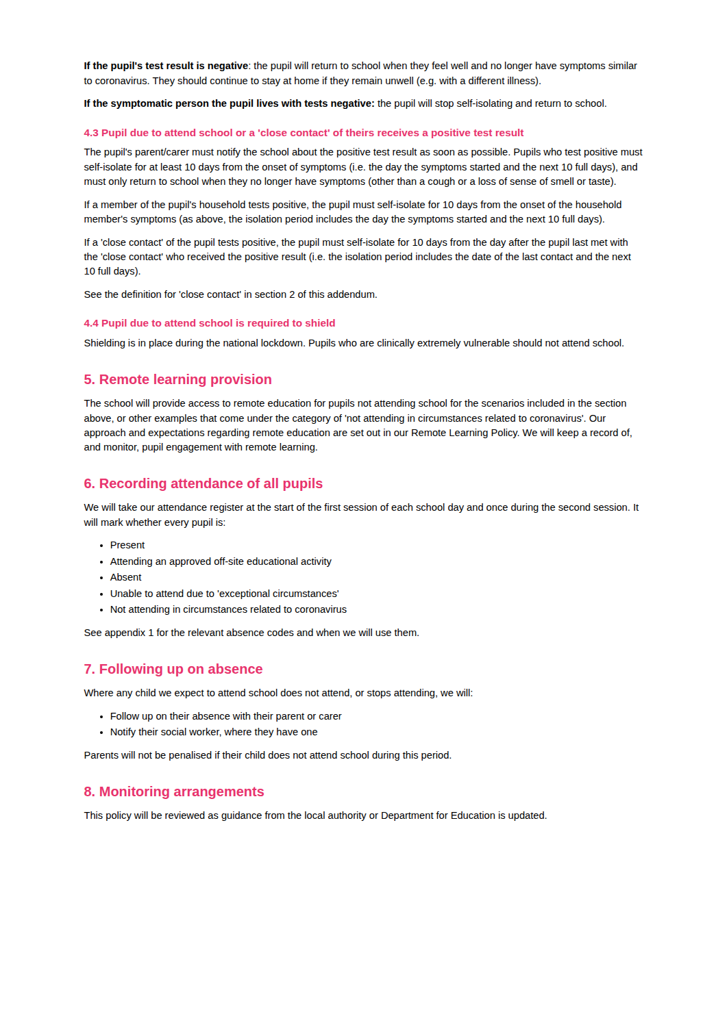If the pupil's test result is negative: the pupil will return to school when they feel well and no longer have symptoms similar to coronavirus. They should continue to stay at home if they remain unwell (e.g. with a different illness).
If the symptomatic person the pupil lives with tests negative: the pupil will stop self-isolating and return to school.
4.3 Pupil due to attend school or a 'close contact' of theirs receives a positive test result
The pupil's parent/carer must notify the school about the positive test result as soon as possible. Pupils who test positive must self-isolate for at least 10 days from the onset of symptoms (i.e. the day the symptoms started and the next 10 full days), and must only return to school when they no longer have symptoms (other than a cough or a loss of sense of smell or taste).
If a member of the pupil's household tests positive, the pupil must self-isolate for 10 days from the onset of the household member's symptoms (as above, the isolation period includes the day the symptoms started and the next 10 full days).
If a 'close contact' of the pupil tests positive, the pupil must self-isolate for 10 days from the day after the pupil last met with the 'close contact' who received the positive result (i.e. the isolation period includes the date of the last contact and the next 10 full days).
See the definition for 'close contact' in section 2 of this addendum.
4.4 Pupil due to attend school is required to shield
Shielding is in place during the national lockdown. Pupils who are clinically extremely vulnerable should not attend school.
5. Remote learning provision
The school will provide access to remote education for pupils not attending school for the scenarios included in the section above, or other examples that come under the category of 'not attending in circumstances related to coronavirus'. Our approach and expectations regarding remote education are set out in our Remote Learning Policy. We will keep a record of, and monitor, pupil engagement with remote learning.
6. Recording attendance of all pupils
We will take our attendance register at the start of the first session of each school day and once during the second session. It will mark whether every pupil is:
Present
Attending an approved off-site educational activity
Absent
Unable to attend due to 'exceptional circumstances'
Not attending in circumstances related to coronavirus
See appendix 1 for the relevant absence codes and when we will use them.
7. Following up on absence
Where any child we expect to attend school does not attend, or stops attending, we will:
Follow up on their absence with their parent or carer
Notify their social worker, where they have one
Parents will not be penalised if their child does not attend school during this period.
8. Monitoring arrangements
This policy will be reviewed as guidance from the local authority or Department for Education is updated.